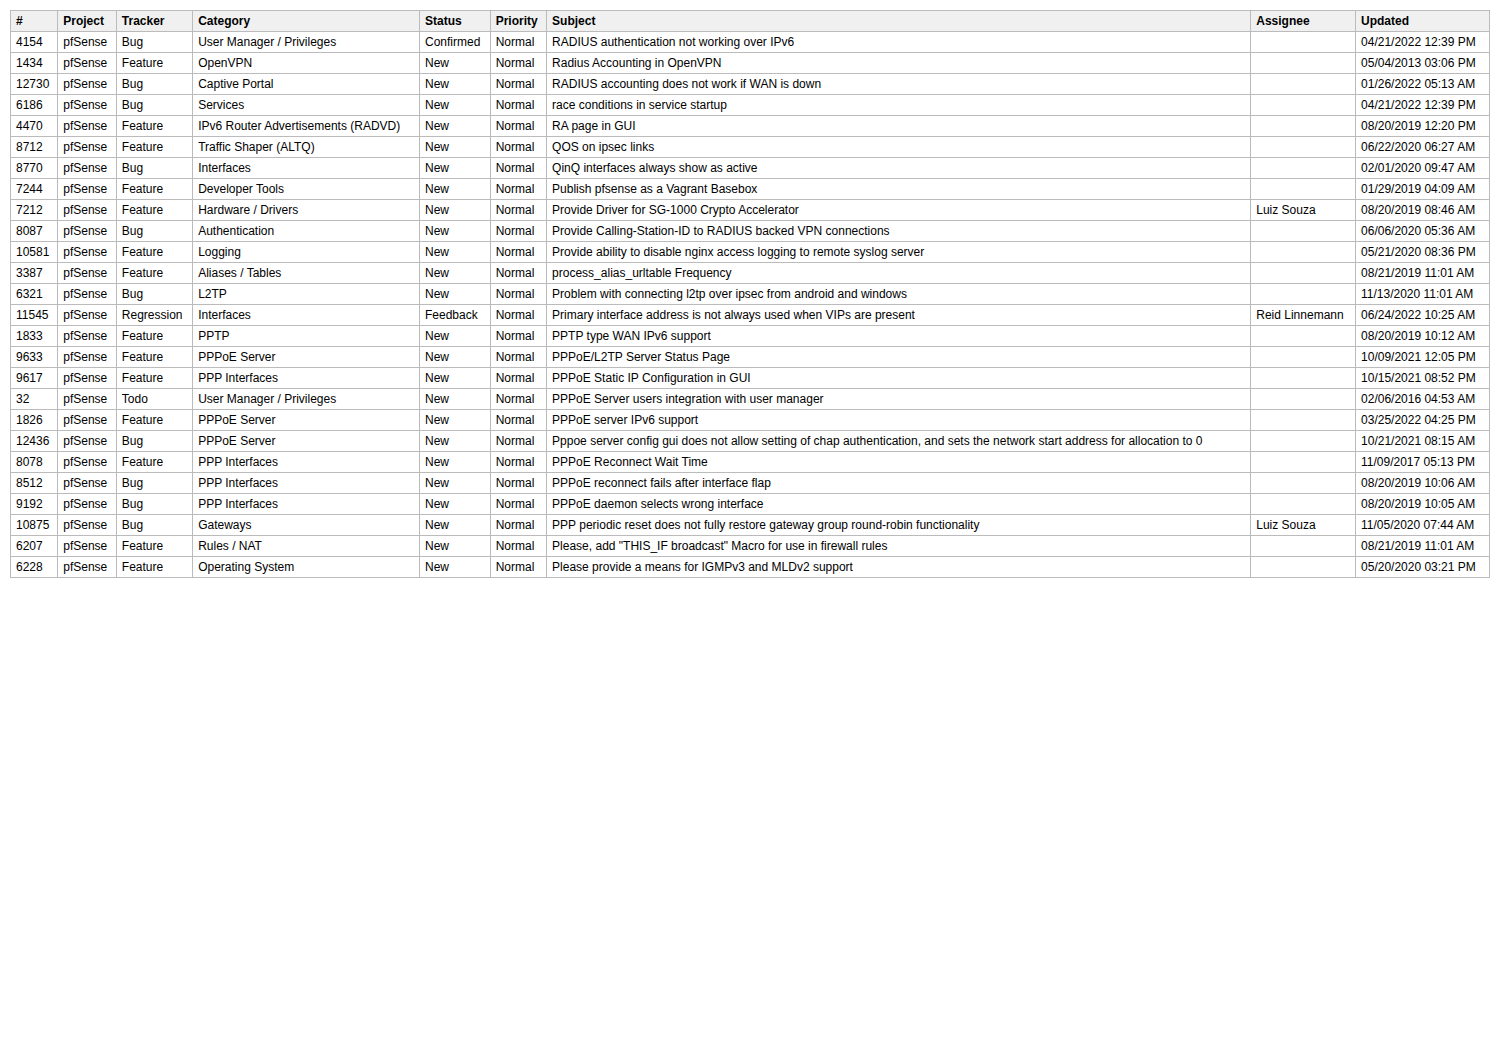| # | Project | Tracker | Category | Status | Priority | Subject | Assignee | Updated |
| --- | --- | --- | --- | --- | --- | --- | --- | --- |
| 4154 | pfSense | Bug | User Manager / Privileges | Confirmed | Normal | RADIUS authentication not working over IPv6 | | 04/21/2022 12:39 PM |
| 1434 | pfSense | Feature | OpenVPN | New | Normal | Radius Accounting in OpenVPN | | 05/04/2013 03:06 PM |
| 12730 | pfSense | Bug | Captive Portal | New | Normal | RADIUS accounting does not work if WAN is down | | 01/26/2022 05:13 AM |
| 6186 | pfSense | Bug | Services | New | Normal | race conditions in service startup | | 04/21/2022 12:39 PM |
| 4470 | pfSense | Feature | IPv6 Router Advertisements (RADVD) | New | Normal | RA page in GUI | | 08/20/2019 12:20 PM |
| 8712 | pfSense | Feature | Traffic Shaper (ALTQ) | New | Normal | QOS on ipsec links | | 06/22/2020 06:27 AM |
| 8770 | pfSense | Bug | Interfaces | New | Normal | QinQ interfaces always show as active | | 02/01/2020 09:47 AM |
| 7244 | pfSense | Feature | Developer Tools | New | Normal | Publish pfsense as a Vagrant Basebox | | 01/29/2019 04:09 AM |
| 7212 | pfSense | Feature | Hardware / Drivers | New | Normal | Provide Driver for SG-1000 Crypto Accelerator | Luiz Souza | 08/20/2019 08:46 AM |
| 8087 | pfSense | Bug | Authentication | New | Normal | Provide Calling-Station-ID to RADIUS backed VPN connections | | 06/06/2020 05:36 AM |
| 10581 | pfSense | Feature | Logging | New | Normal | Provide ability to disable nginx access logging to remote syslog server | | 05/21/2020 08:36 PM |
| 3387 | pfSense | Feature | Aliases / Tables | New | Normal | process_alias_urltable Frequency | | 08/21/2019 11:01 AM |
| 6321 | pfSense | Bug | L2TP | New | Normal | Problem with connecting l2tp over ipsec from android and windows | | 11/13/2020 11:01 AM |
| 11545 | pfSense | Regression | Interfaces | Feedback | Normal | Primary interface address is not always used when VIPs are present | Reid Linnemann | 06/24/2022 10:25 AM |
| 1833 | pfSense | Feature | PPTP | New | Normal | PPTP type WAN IPv6 support | | 08/20/2019 10:12 AM |
| 9633 | pfSense | Feature | PPPoE Server | New | Normal | PPPoE/L2TP Server Status Page | | 10/09/2021 12:05 PM |
| 9617 | pfSense | Feature | PPP Interfaces | New | Normal | PPPoE Static IP Configuration in GUI | | 10/15/2021 08:52 PM |
| 32 | pfSense | Todo | User Manager / Privileges | New | Normal | PPPoE Server users integration with user manager | | 02/06/2016 04:53 AM |
| 1826 | pfSense | Feature | PPPoE Server | New | Normal | PPPoE server IPv6 support | | 03/25/2022 04:25 PM |
| 12436 | pfSense | Bug | PPPoE Server | New | Normal | Pppoe server config gui does not allow setting of chap authentication, and sets the network start address for allocation to 0 | | 10/21/2021 08:15 AM |
| 8078 | pfSense | Feature | PPP Interfaces | New | Normal | PPPoE Reconnect Wait Time | | 11/09/2017 05:13 PM |
| 8512 | pfSense | Bug | PPP Interfaces | New | Normal | PPPoE reconnect fails after interface flap | | 08/20/2019 10:06 AM |
| 9192 | pfSense | Bug | PPP Interfaces | New | Normal | PPPoE daemon selects wrong interface | | 08/20/2019 10:05 AM |
| 10875 | pfSense | Bug | Gateways | New | Normal | PPP periodic reset does not fully restore gateway group round-robin functionality | Luiz Souza | 11/05/2020 07:44 AM |
| 6207 | pfSense | Feature | Rules / NAT | New | Normal | Please, add "THIS_IF broadcast" Macro for use in firewall rules | | 08/21/2019 11:01 AM |
| 6228 | pfSense | Feature | Operating System | New | Normal | Please provide a means for IGMPv3 and MLDv2 support | | 05/20/2020 03:21 PM |